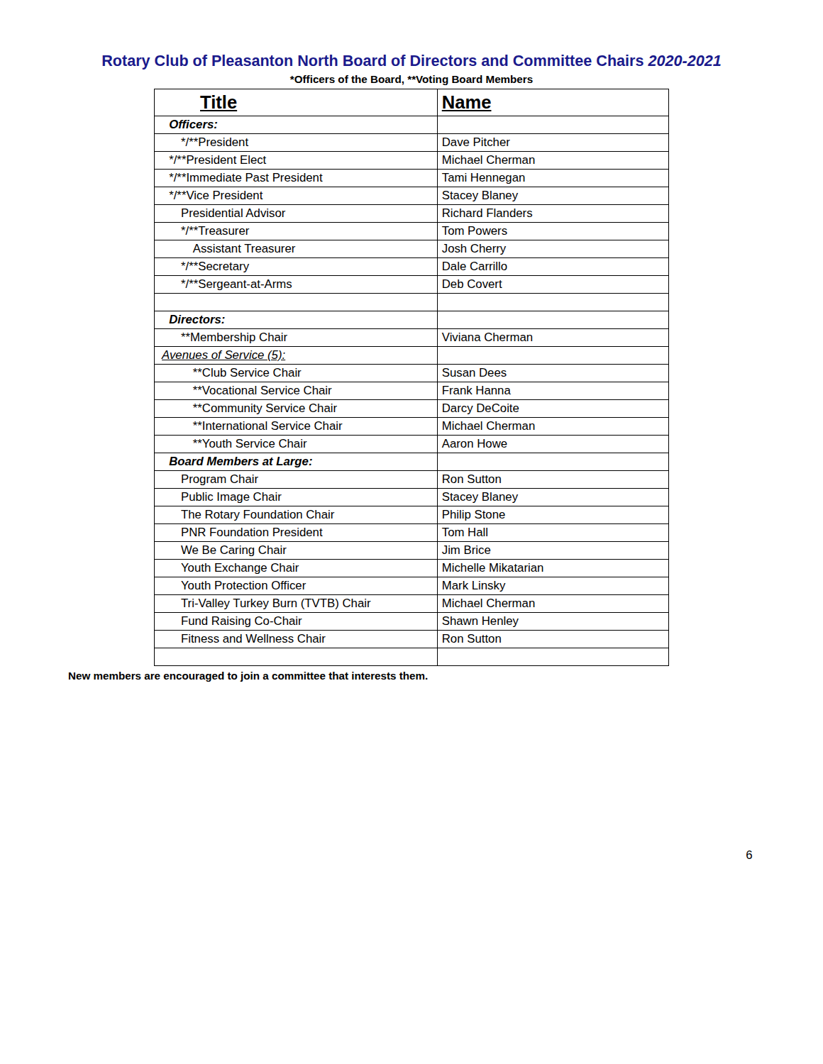Rotary Club of Pleasanton North Board of Directors and Committee Chairs 2020-2021
*Officers of the Board, **Voting Board Members
| Title | Name |
| --- | --- |
| Officers: | |
| */**President | Dave Pitcher |
| */**President Elect | Michael Cherman |
| */**Immediate Past President | Tami Hennegan |
| */**Vice President | Stacey Blaney |
| Presidential Advisor | Richard Flanders |
| */**Treasurer | Tom Powers |
| Assistant Treasurer | Josh Cherry |
| */**Secretary | Dale Carrillo |
| */**Sergeant-at-Arms | Deb Covert |
| Directors: | |
| **Membership Chair | Viviana Cherman |
| Avenues of Service (5): | |
| **Club Service Chair | Susan Dees |
| **Vocational Service Chair | Frank Hanna |
| **Community Service Chair | Darcy DeCoite |
| **International Service Chair | Michael Cherman |
| **Youth Service Chair | Aaron Howe |
| Board Members at Large: | |
| Program Chair | Ron Sutton |
| Public Image Chair | Stacey Blaney |
| The Rotary Foundation Chair | Philip Stone |
| PNR Foundation President | Tom Hall |
| We Be Caring Chair | Jim Brice |
| Youth Exchange Chair | Michelle Mikatarian |
| Youth Protection Officer | Mark Linsky |
| Tri-Valley Turkey Burn (TVTB) Chair | Michael Cherman |
| Fund Raising Co-Chair | Shawn Henley |
| Fitness and Wellness Chair | Ron Sutton |
New members are encouraged to join a committee that interests them.
6